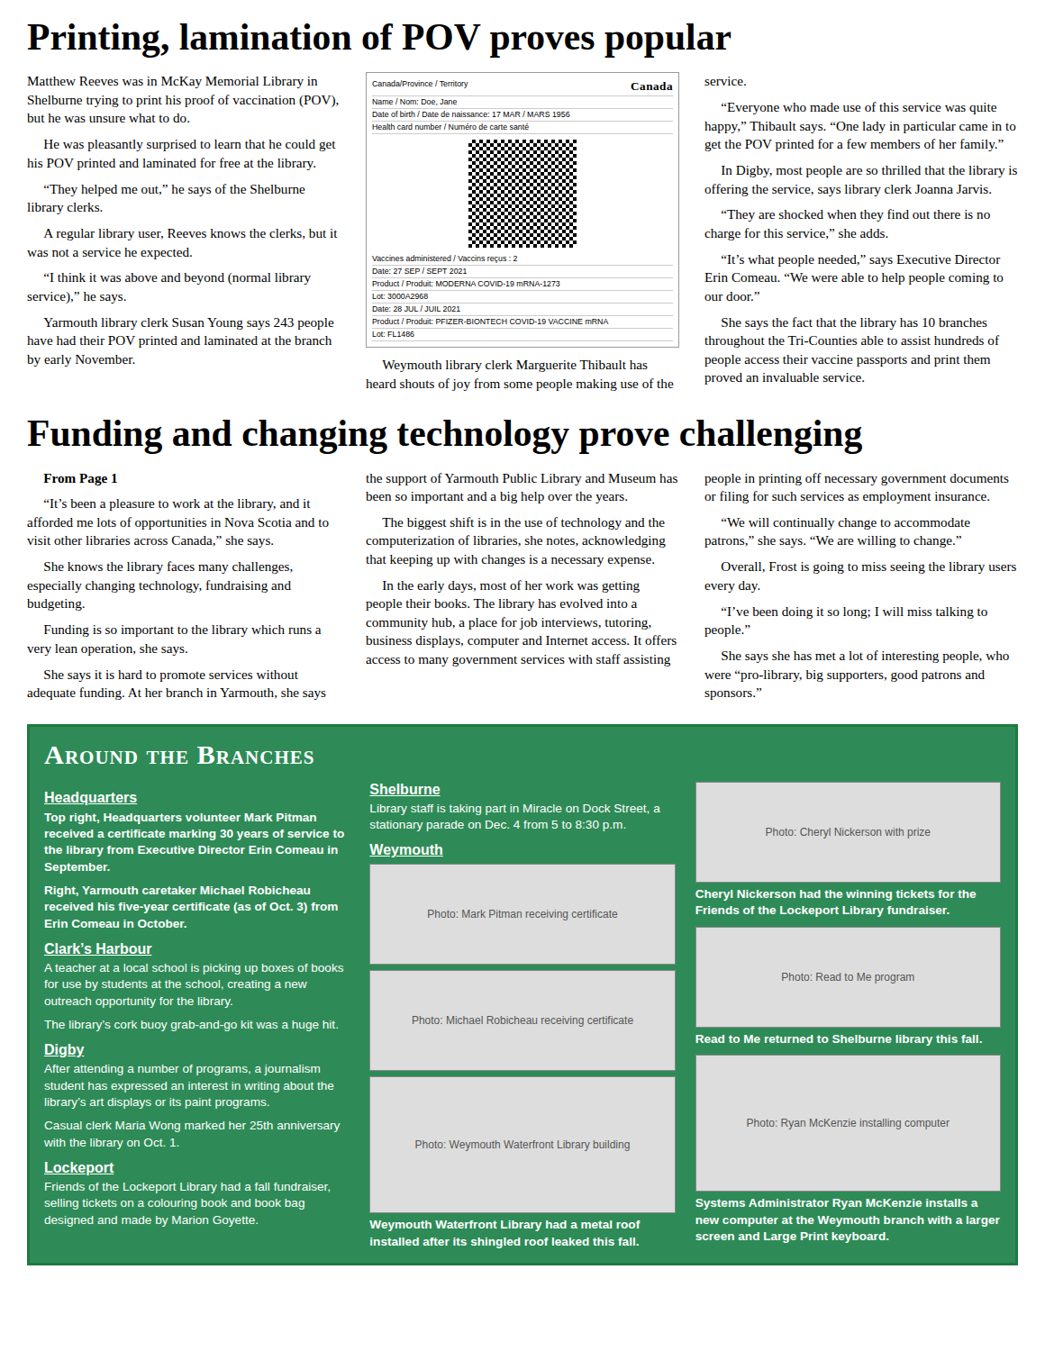Printing, lamination of POV proves popular
Matthew Reeves was in McKay Memorial Library in Shelburne trying to print his proof of vaccination (POV), but he was unsure what to do.
He was pleasantly surprised to learn that he could get his POV printed and laminated for free at the library.
“They helped me out,” he says of the Shelburne library clerks.
A regular library user, Reeves knows the clerks, but it was not a service he expected.
“I think it was above and beyond (normal library service),” he says.
Yarmouth library clerk Susan Young says 243 people have had their POV printed and laminated at the branch by early November.
Canada/Province / Territory Canada
Name / Nom: Doe, Jane
Date of birth / Date de naissance: 17 MAR / MARS 1956
Health card number / Numéro de carte santé
Vaccines administered / Vaccins reçus : 2
Date: 27 SEP / SEPT 2021
Product / Produit: MODERNA COVID-19 mRNA-1273
Lot: 3000A2968
Date: 28 JUL / JUIL 2021
Product / Produit: PFIZER-BIONTECH COVID-19 VACCINE mRNA
Lot: FL1486
Weymouth library clerk Marguerite Thibault has heard shouts of joy from some people making use of the service.
“Everyone who made use of this service was quite happy,” Thibault says. “One lady in particular came in to get the POV printed for a few members of her family.”
In Digby, most people are so thrilled that the library is offering the service, says library clerk Joanna Jarvis.
“They are shocked when they find out there is no charge for this service,” she adds.
“It’s what people needed,” says Executive Director Erin Comeau. “We were able to help people coming to our door.”
She says the fact that the library has 10 branches throughout the Tri-Counties able to assist hundreds of people access their vaccine passports and print them proved an invaluable service.
Funding and changing technology prove challenging
From Page 1
“It’s been a pleasure to work at the library, and it afforded me lots of opportunities in Nova Scotia and to visit other libraries across Canada,” she says.
She knows the library faces many challenges, especially changing technology, fundraising and budgeting.
Funding is so important to the library which runs a very lean operation, she says.
She says it is hard to promote services without adequate funding. At her branch in Yarmouth, she says the support of Yarmouth Public Library and Museum has been so important and a big help over the years.
The biggest shift is in the use of technology and the computerization of libraries, she notes, acknowledging that keeping up with changes is a necessary expense.
In the early days, most of her work was getting people their books. The library has evolved into a community hub, a place for job interviews, tutoring, business displays, computer and Internet access. It offers access to many government services with staff assisting people in printing off necessary government documents or filing for such services as employment insurance.
“We will continually change to accommodate patrons,” she says. “We are willing to change.”
Overall, Frost is going to miss seeing the library users every day.
“I’ve been doing it so long; I will miss talking to people.”
She says she has met a lot of interesting people, who were “pro-library, big supporters, good patrons and sponsors.”
Around the Branches
Headquarters
Top right, Headquarters volunteer Mark Pitman received a certificate marking 30 years of service to the library from Executive Director Erin Comeau in September.
Right, Yarmouth caretaker Michael Robicheau received his five-year certificate (as of Oct. 3) from Erin Comeau in October.
Clark’s Harbour
A teacher at a local school is picking up boxes of books for use by students at the school, creating a new outreach opportunity for the library.
The library’s cork buoy grab-and-go kit was a huge hit.
Digby
After attending a number of programs, a journalism student has expressed an interest in writing about the library’s art displays or its paint programs.
Casual clerk Maria Wong marked her 25th anniversary with the library on Oct. 1.
Lockeport
Friends of the Lockeport Library had a fall fundraiser, selling tickets on a colouring book and book bag designed and made by Marion Goyette.
Shelburne
Library staff is taking part in Miracle on Dock Street, a stationary parade on Dec. 4 from 5 to 8:30 p.m.
Weymouth
Photo: Mark Pitman receiving certificate
Photo: Michael Robicheau receiving certificate
Photo: Weymouth Waterfront Library building
Weymouth Waterfront Library had a metal roof installed after its shingled roof leaked this fall.
Photo: Cheryl Nickerson with prize
Cheryl Nickerson had the winning tickets for the Friends of the Lockeport Library fundraiser.
Photo: Read to Me program
Read to Me returned to Shelburne library this fall.
Photo: Ryan McKenzie installing computer
Systems Administrator Ryan McKenzie installs a new computer at the Weymouth branch with a larger screen and Large Print keyboard.